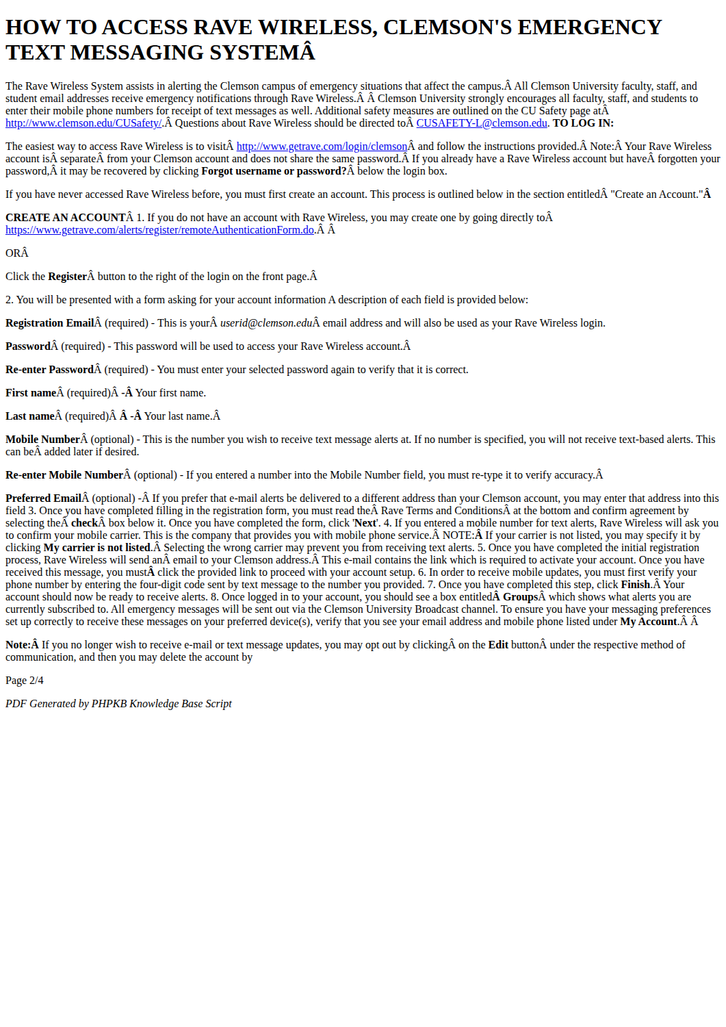HOW TO ACCESS RAVE WIRELESS, CLEMSON'S EMERGENCY TEXT MESSAGING SYSTEMÂ
The Rave Wireless System assists in alerting the Clemson campus of emergency situations that affect the campus.Â All Clemson University faculty, staff, and student email addresses receive emergency notifications through Rave Wireless.Â Â Clemson University strongly encourages all faculty, staff, and students to enter their mobile phone numbers for receipt of text messages as well. Additional safety measures are outlined on the CU Safety page atÂ http://www.clemson.edu/CUSafety/.Â Questions about Rave Wireless should be directed toÂ CUSAFETY-L@clemson.edu. TO LOG IN:
The easiest way to access Rave Wireless is to visitÂ http://www.getrave.com/login/clemson Â and follow the instructions provided.Â Note:Â Your Rave Wireless account isÂ separateÂ from your Clemson account and does not share the same password.Â If you already have a Rave Wireless account but haveÂ forgotten your password,Â it may be recovered by clicking Forgot username or password?Â below the login box.
If you have never accessed Rave Wireless before, you must first create an account. This process is outlined below in the section entitledÂ "Create an Account."Â
CREATE AN ACCOUNTÂ 1. If you do not have an account with Rave Wireless, you may create one by going directly toÂ https://www.getrave.com/alerts/register/remoteAuthenticationForm.do.Â Â
ORÂ
Click the Register Â button to the right of the login on the front page.Â
2. You will be presented with a form asking for your account information A description of each field is provided below:
Registration Email Â (required) - This is yourÂ userid@clemson.edu Â email address and will also be used as your Rave Wireless login.
Password Â (required) - This password will be used to access your Rave Wireless account.Â
Re-enter Password Â (required) - You must enter your selected password again to verify that it is correct.
First name Â (required)Â -Â Your first name.
Last name Â (required)Â Â -Â Your last name.Â
Mobile Number Â (optional) - This is the number you wish to receive text message alerts at. If no number is specified, you will not receive text-based alerts. This can beÂ added later if desired.
Re-enter Mobile Number Â (optional) - If you entered a number into the Mobile Number field, you must re-type it to verify accuracy.Â
Preferred Email Â (optional) -Â If you prefer that e-mail alerts be delivered to a different address than your Clemson account, you may enter that address into this field 3. Once you have completed filling in the registration form, you must read theÂ Rave Terms and ConditionsÂ at the bottom and confirm agreement by selecting theÂ check Â box below it. Once you have completed the form, click 'Next'. 4. If you entered a mobile number for text alerts, Rave Wireless will ask you to confirm your mobile carrier. This is the company that provides you with mobile phone service.Â NOTE:Â If your carrier is not listed, you may specify it by clicking My carrier is not listed.Â Selecting the wrong carrier may prevent you from receiving text alerts. 5. Once you have completed the initial registration process, Rave Wireless will send anÂ email to your Clemson address.Â This e-mail contains the link which is required to activate your account. Once you have received this message, you mustÂ click the provided link to proceed with your account setup. 6. In order to receive mobile updates, you must first verify your phone number by entering the four-digit code sent by text message to the number you provided. 7. Once you have completed this step, click Finish.Â Your account should now be ready to receive alerts. 8. Once logged in to your account, you should see a box entitledÂ Groups Â which shows what alerts you are currently subscribed to. All emergency messages will be sent out via the Clemson University Broadcast channel. To ensure you have your messaging preferences set up correctly to receive these messages on your preferred device(s), verify that you see your email address and mobile phone listed under My Account.Â Â
Note:Â If you no longer wish to receive e-mail or text message updates, you may opt out by clickingÂ on the Edit buttonÂ under the respective method of communication, and then you may delete the account by
Page 2/4
PDF Generated by PHPKB Knowledge Base Script